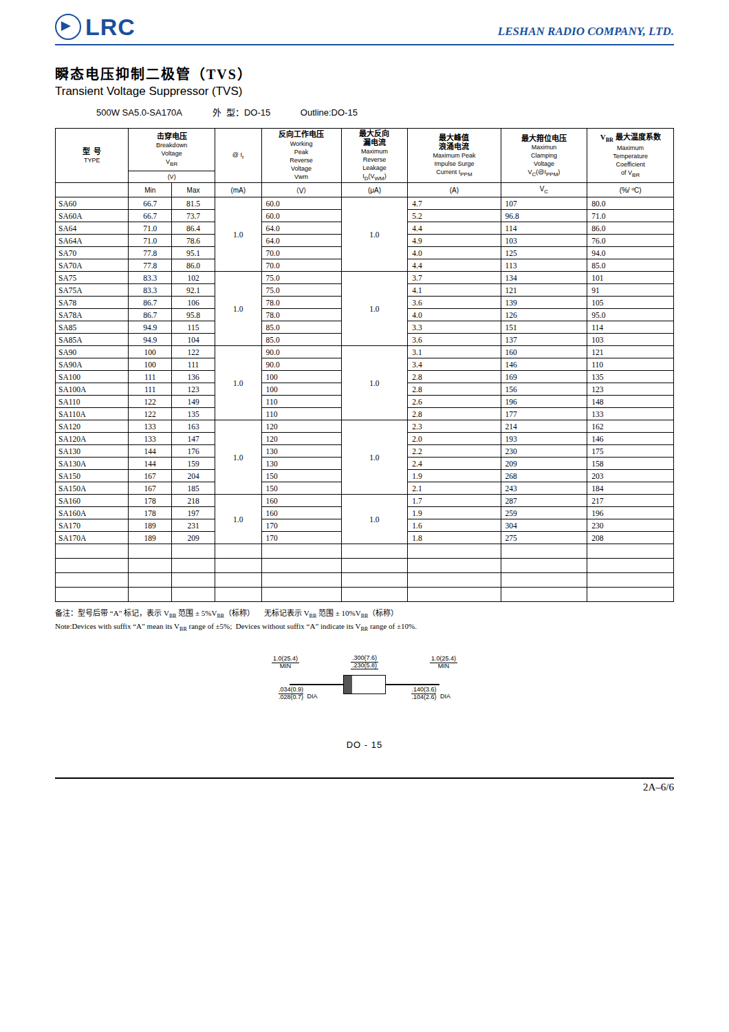LRC
LESHAN RADIO COMPANY, LTD.
瞬态电压抑制二极管（TVS）
Transient Voltage Suppressor (TVS)
500W SA5.0-SA170A 外 型：DO-15 Outline:DO-15
| 型 号 TYPE | 击穿电压 Breakdown Voltage V BR | @ I r | 反向工作电压 Working Peak Reverse Voltage Vwm | 最大反向 漏电流 Maximum Reverse Leakage I D (V WM ) | 最大峰值 浪涌电流 Maximum Peak Impulse Surge Current I PPM | 最大箝位电压 Maximun Clamping Voltage V C (@I PPM ) | V BR 最大温度系数 Maximum Temperature Coefficient of V BR |
| --- | --- | --- | --- | --- | --- | --- | --- |
| (V) |
| | Min | Max | (mA) | （V） | (μA) | (A) | V C | (%/ ºC) |
| SA60 | 66.7 | 81.5 | 1.0 | 60.0 | 1.0 | 4.7 | 107 | 80.0 |
| SA60A | 66.7 | 73.7 | 60.0 | 5.2 | 96.8 | 71.0 |
| SA64 | 71.0 | 86.4 | 64.0 | 4.4 | 114 | 86.0 |
| SA64A | 71.0 | 78.6 | 64.0 | 4.9 | 103 | 76.0 |
| SA70 | 77.8 | 95.1 | 70.0 | 4.0 | 125 | 94.0 |
| SA70A | 77.8 | 86.0 | 70.0 | 4.4 | 113 | 85.0 |
| SA75 | 83.3 | 102 | 1.0 | 75.0 | 1.0 | 3.7 | 134 | 101 |
| SA75A | 83.3 | 92.1 | 75.0 | 4.1 | 121 | 91 |
| SA78 | 86.7 | 106 | 78.0 | 3.6 | 139 | 105 |
| SA78A | 86.7 | 95.8 | 78.0 | 4.0 | 126 | 95.0 |
| SA85 | 94.9 | 115 | 85.0 | 3.3 | 151 | 114 |
| SA85A | 94.9 | 104 | 85.0 | 3.6 | 137 | 103 |
| SA90 | 100 | 122 | 1.0 | 90.0 | 1.0 | 3.1 | 160 | 121 |
| SA90A | 100 | 111 | 90.0 | 3.4 | 146 | 110 |
| SA100 | 111 | 136 | 100 | 2.8 | 169 | 135 |
| SA100A | 111 | 123 | 100 | 2.8 | 156 | 123 |
| SA110 | 122 | 149 | 110 | 2.6 | 196 | 148 |
| SA110A | 122 | 135 | 110 | 2.8 | 177 | 133 |
| SA120 | 133 | 163 | 1.0 | 120 | 1.0 | 2.3 | 214 | 162 |
| SA120A | 133 | 147 | 120 | 2.0 | 193 | 146 |
| SA130 | 144 | 176 | 130 | 2.2 | 230 | 175 |
| SA130A | 144 | 159 | 130 | 2.4 | 209 | 158 |
| SA150 | 167 | 204 | 150 | 1.9 | 268 | 203 |
| SA150A | 167 | 185 | 150 | 2.1 | 243 | 184 |
| SA160 | 178 | 218 | 1.0 | 160 | 1.0 | 1.7 | 287 | 217 |
| SA160A | 178 | 197 | 160 | 1.9 | 259 | 196 |
| SA170 | 189 | 231 | 170 | 1.6 | 304 | 230 |
| SA170A | 189 | 209 | 170 | 1.8 | 275 | 208 |
备注：型号后带 “A” 标记，表示 VBR 范围 ± 5%VBR（标称） 无标记表示 VBR 范围 ± 10%VBR（标称）
Note:Devices with suffix “A” mean its VBR range of ±5%; Devices without suffix “A” indicate its VBR range of ±10%.
1.0(25.4)
MIN
.300(7.6)
.230(5.8)
1.0(25.4)
MIN
.034(0.9).028(0.7) DIA
.140(3.6).104(2.6) DIA
DO - 15
2A–6/6